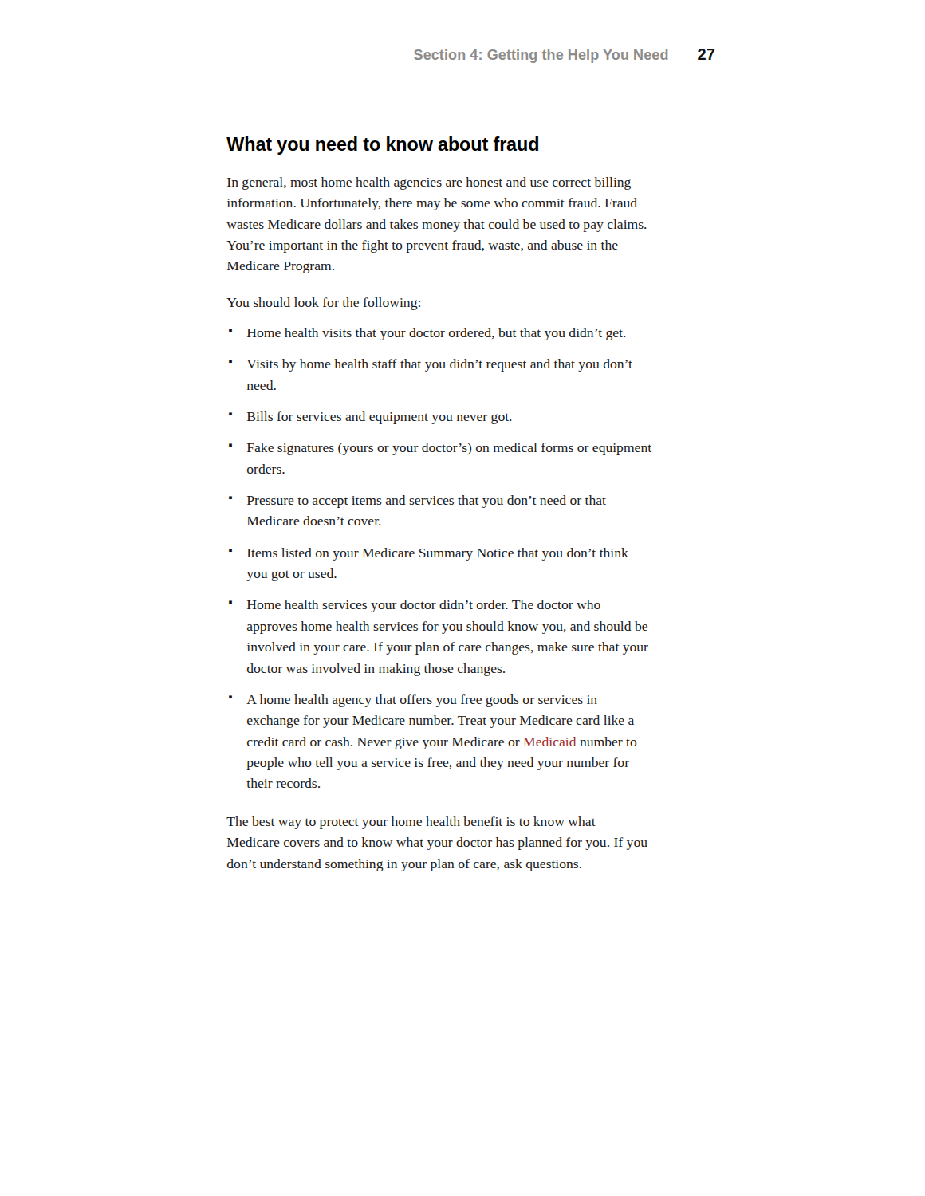Section 4: Getting the Help You Need 27
What you need to know about fraud
In general, most home health agencies are honest and use correct billing information. Unfortunately, there may be some who commit fraud. Fraud wastes Medicare dollars and takes money that could be used to pay claims. You’re important in the fight to prevent fraud, waste, and abuse in the Medicare Program.
You should look for the following:
Home health visits that your doctor ordered, but that you didn’t get.
Visits by home health staff that you didn’t request and that you don’t need.
Bills for services and equipment you never got.
Fake signatures (yours or your doctor’s) on medical forms or equipment orders.
Pressure to accept items and services that you don’t need or that Medicare doesn’t cover.
Items listed on your Medicare Summary Notice that you don’t think you got or used.
Home health services your doctor didn’t order. The doctor who approves home health services for you should know you, and should be involved in your care. If your plan of care changes, make sure that your doctor was involved in making those changes.
A home health agency that offers you free goods or services in exchange for your Medicare number. Treat your Medicare card like a credit card or cash. Never give your Medicare or Medicaid number to people who tell you a service is free, and they need your number for their records.
The best way to protect your home health benefit is to know what Medicare covers and to know what your doctor has planned for you. If you don’t understand something in your plan of care, ask questions.